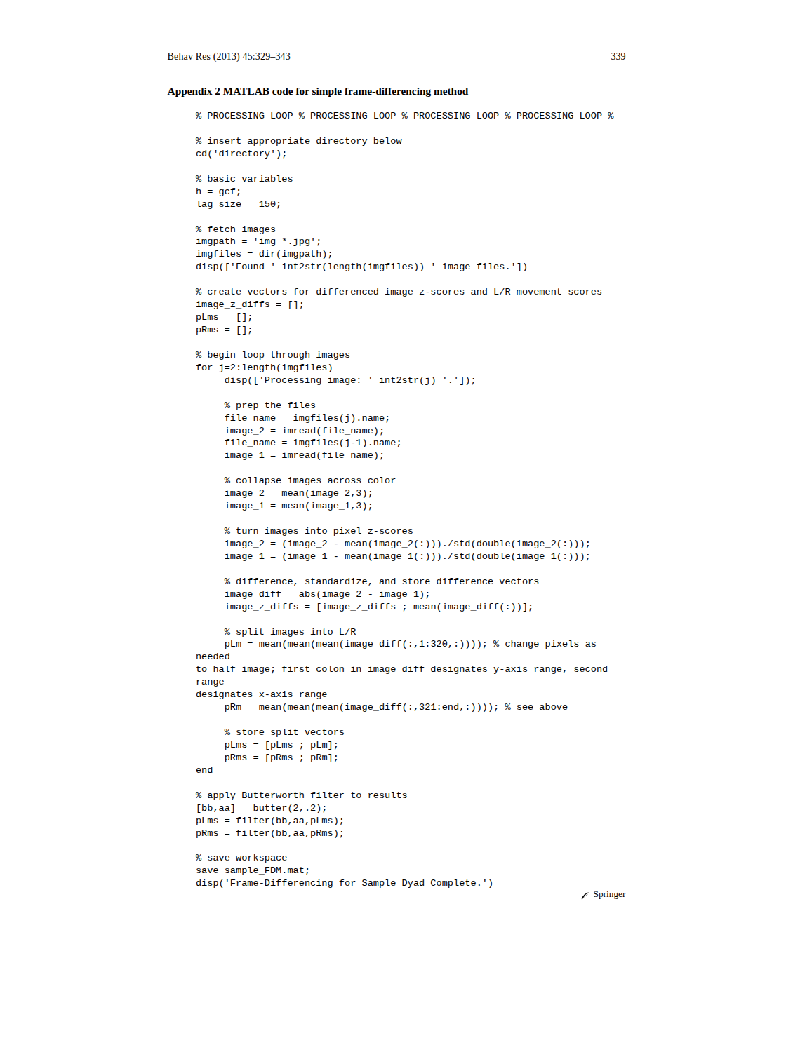Behav Res (2013) 45:329–343 339
Appendix 2 MATLAB code for simple frame-differencing method
% PROCESSING LOOP % PROCESSING LOOP % PROCESSING LOOP % PROCESSING LOOP %

% insert appropriate directory below
cd('directory');

% basic variables
h = gcf;
lag_size = 150;

% fetch images
imgpath = 'img_*.jpg';
imgfiles = dir(imgpath);
disp(['Found ' int2str(length(imgfiles)) ' image files.'])

% create vectors for differenced image z-scores and L/R movement scores
image_z_diffs = [];
pLms = [];
pRms = [];

% begin loop through images
for j=2:length(imgfiles)
     disp(['Processing image: ' int2str(j) '.']);

     % prep the files
     file_name = imgfiles(j).name;
     image_2 = imread(file_name);
     file_name = imgfiles(j-1).name;
     image_1 = imread(file_name);

     % collapse images across color
     image_2 = mean(image_2,3);
     image_1 = mean(image_1,3);

     % turn images into pixel z-scores
     image_2 = (image_2 - mean(image_2(:)))./std(double(image_2(:)));
     image_1 = (image_1 - mean(image_1(:)))./std(double(image_1(:)));

     % difference, standardize, and store difference vectors
     image_diff = abs(image_2 - image_1);
     image_z_diffs = [image_z_diffs ; mean(image_diff(:))];

     % split images into L/R
     pLm = mean(mean(mean(image diff(:,1:320,:)))); % change pixels as needed
to half image; first colon in image_diff designates y-axis range, second range
designates x-axis range
     pRm = mean(mean(mean(image_diff(:,321:end,:)))); % see above

     % store split vectors
     pLms = [pLms ; pLm];
     pRms = [pRms ; pRm];
end

% apply Butterworth filter to results
[bb,aa] = butter(2,.2);
pLms = filter(bb,aa,pLms);
pRms = filter(bb,aa,pRms);

% save workspace
save sample_FDM.mat;
disp('Frame-Differencing for Sample Dyad Complete.')
Springer